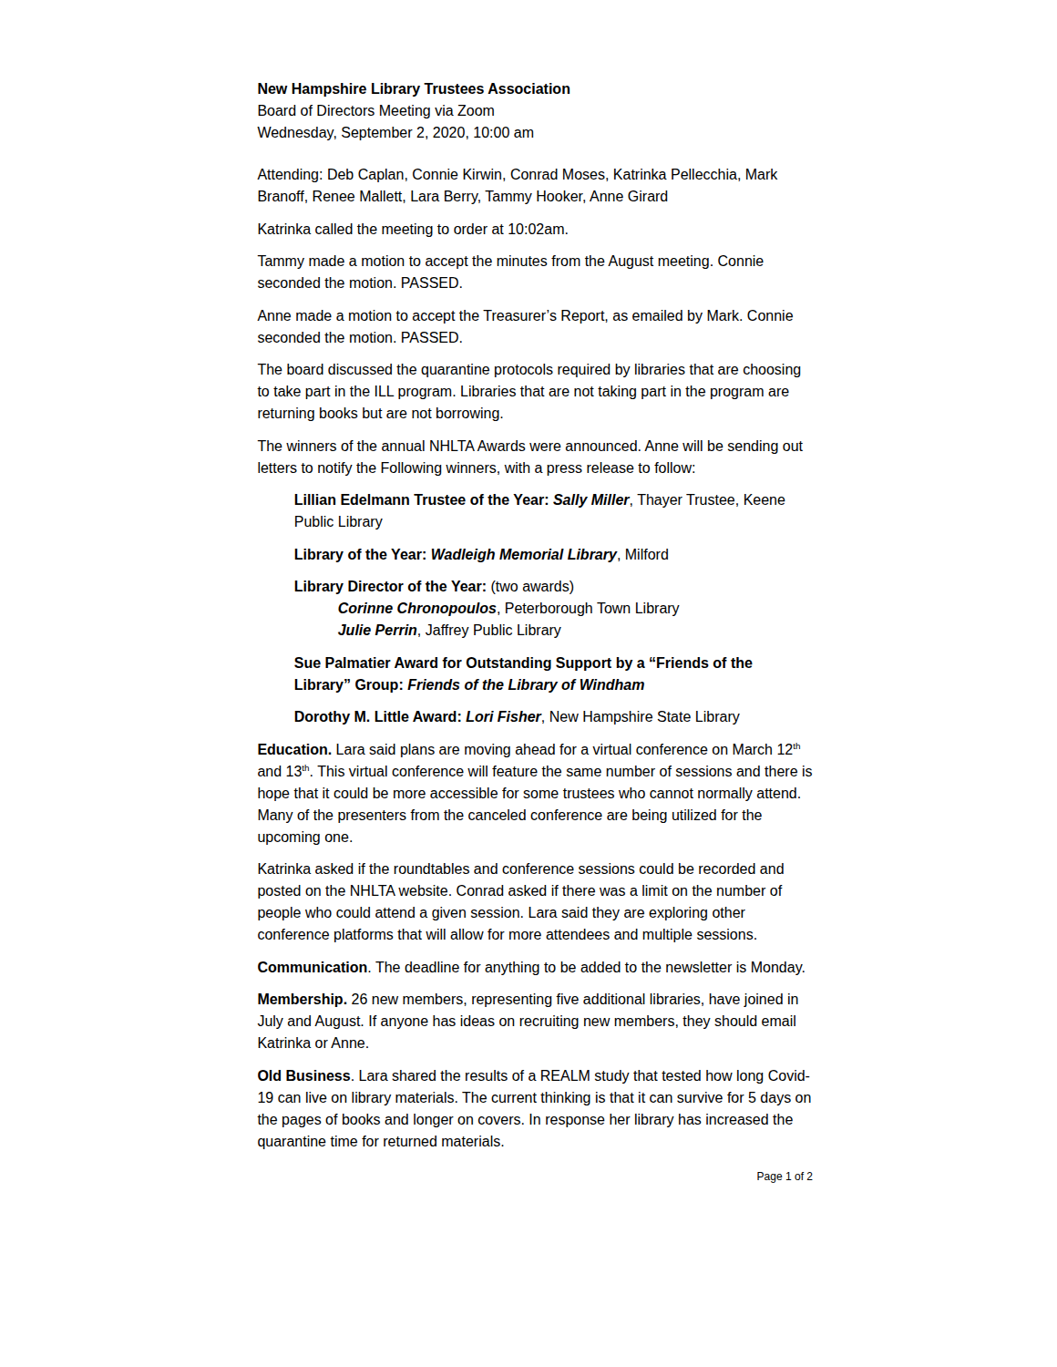New Hampshire Library Trustees Association
Board of Directors Meeting via Zoom
Wednesday, September 2, 2020, 10:00 am
Attending: Deb Caplan, Connie Kirwin, Conrad Moses, Katrinka Pellecchia, Mark Branoff, Renee Mallett, Lara Berry, Tammy Hooker, Anne Girard
Katrinka called the meeting to order at 10:02am.
Tammy made a motion to accept the minutes from the August meeting. Connie seconded the motion. PASSED.
Anne made a motion to accept the Treasurer’s Report, as emailed by Mark. Connie seconded the motion. PASSED.
The board discussed the quarantine protocols required by libraries that are choosing to take part in the ILL program. Libraries that are not taking part in the program are returning books but are not borrowing.
The winners of the annual NHLTA Awards were announced. Anne will be sending out letters to notify the Following winners, with a press release to follow:
Lillian Edelmann Trustee of the Year: Sally Miller, Thayer Trustee, Keene Public Library
Library of the Year: Wadleigh Memorial Library, Milford
Library Director of the Year: (two awards) Corinne Chronopoulos, Peterborough Town Library Julie Perrin, Jaffrey Public Library
Sue Palmatier Award for Outstanding Support by a “Friends of the Library” Group: Friends of the Library of Windham
Dorothy M. Little Award: Lori Fisher, New Hampshire State Library
Education. Lara said plans are moving ahead for a virtual conference on March 12th and 13th. This virtual conference will feature the same number of sessions and there is hope that it could be more accessible for some trustees who cannot normally attend. Many of the presenters from the canceled conference are being utilized for the upcoming one.
Katrinka asked if the roundtables and conference sessions could be recorded and posted on the NHLTA website. Conrad asked if there was a limit on the number of people who could attend a given session. Lara said they are exploring other conference platforms that will allow for more attendees and multiple sessions.
Communication. The deadline for anything to be added to the newsletter is Monday.
Membership. 26 new members, representing five additional libraries, have joined in July and August. If anyone has ideas on recruiting new members, they should email Katrinka or Anne.
Old Business. Lara shared the results of a REALM study that tested how long Covid-19 can live on library materials. The current thinking is that it can survive for 5 days on the pages of books and longer on covers. In response her library has increased the quarantine time for returned materials.
Page 1 of 2